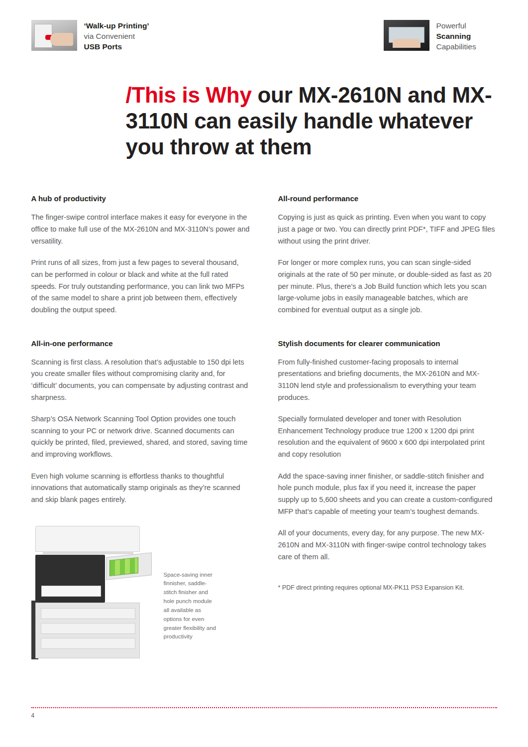‘Walk-up Printing’
via Convenient
USB Ports
Powerful
Scanning
Capabilities
/This is Why our MX-2610N and MX-3110N can easily handle whatever you throw at them
A hub of productivity
The finger-swipe control interface makes it easy for everyone in the office to make full use of the MX-2610N and MX-3110N’s power and versatility.
Print runs of all sizes, from just a few pages to several thousand, can be performed in colour or black and white at the full rated speeds. For truly outstanding performance, you can link two MFPs of the same model to share a print job between them, effectively doubling the output speed.
All-in-one performance
Scanning is first class. A resolution that’s adjustable to 150 dpi lets you create smaller files without compromising clarity and, for ‘difficult’ documents, you can compensate by adjusting contrast and sharpness.
Sharp’s OSA Network Scanning Tool Option provides one touch scanning to your PC or network drive. Scanned documents can quickly be printed, filed, previewed, shared, and stored, saving time and improving workflows.
Even high volume scanning is effortless thanks to thoughtful innovations that automatically stamp originals as they’re scanned and skip blank pages entirely.
Space-saving inner finnisher, saddle-stitch finisher and hole punch module all available as options for even greater flexibility and productivity
All-round performance
Copying is just as quick as printing. Even when you want to copy just a page or two. You can directly print PDF*, TIFF and JPEG files without using the print driver.
For longer or more complex runs, you can scan single-sided originals at the rate of 50 per minute, or double-sided as fast as 20 per minute. Plus, there’s a Job Build function which lets you scan large-volume jobs in easily manageable batches, which are combined for eventual output as a single job.
Stylish documents for clearer communication
From fully-finished customer-facing proposals to internal presentations and briefing documents, the MX-2610N and MX-3110N lend style and professionalism to everything your team produces.
Specially formulated developer and toner with Resolution Enhancement Technology produce true 1200 x 1200 dpi print resolution and the equivalent of 9600 x 600 dpi interpolated print and copy resolution
Add the space-saving inner finisher, or saddle-stitch finisher and hole punch module, plus fax if you need it, increase the paper supply up to 5,600 sheets and you can create a custom-configured MFP that’s capable of meeting your team’s toughest demands.
All of your documents, every day, for any purpose. The new MX-2610N and MX-3110N with finger-swipe control technology takes care of them all.
* PDF direct printing requires optional MX-PK11 PS3 Expansion Kit.
4